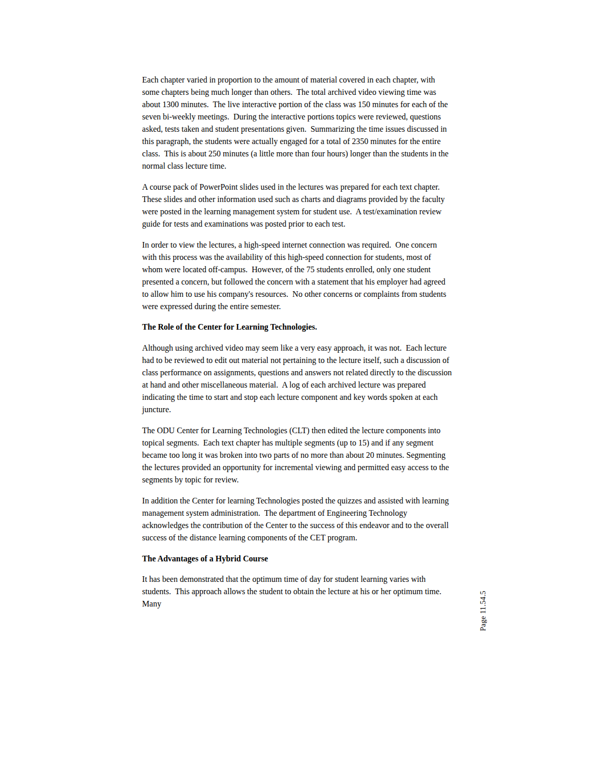Each chapter varied in proportion to the amount of material covered in each chapter, with some chapters being much longer than others. The total archived video viewing time was about 1300 minutes. The live interactive portion of the class was 150 minutes for each of the seven bi-weekly meetings. During the interactive portions topics were reviewed, questions asked, tests taken and student presentations given. Summarizing the time issues discussed in this paragraph, the students were actually engaged for a total of 2350 minutes for the entire class. This is about 250 minutes (a little more than four hours) longer than the students in the normal class lecture time.
A course pack of PowerPoint slides used in the lectures was prepared for each text chapter. These slides and other information used such as charts and diagrams provided by the faculty were posted in the learning management system for student use. A test/examination review guide for tests and examinations was posted prior to each test.
In order to view the lectures, a high-speed internet connection was required. One concern with this process was the availability of this high-speed connection for students, most of whom were located off-campus. However, of the 75 students enrolled, only one student presented a concern, but followed the concern with a statement that his employer had agreed to allow him to use his company's resources. No other concerns or complaints from students were expressed during the entire semester.
The Role of the Center for Learning Technologies.
Although using archived video may seem like a very easy approach, it was not. Each lecture had to be reviewed to edit out material not pertaining to the lecture itself, such a discussion of class performance on assignments, questions and answers not related directly to the discussion at hand and other miscellaneous material. A log of each archived lecture was prepared indicating the time to start and stop each lecture component and key words spoken at each juncture.
The ODU Center for Learning Technologies (CLT) then edited the lecture components into topical segments. Each text chapter has multiple segments (up to 15) and if any segment became too long it was broken into two parts of no more than about 20 minutes. Segmenting the lectures provided an opportunity for incremental viewing and permitted easy access to the segments by topic for review.
In addition the Center for learning Technologies posted the quizzes and assisted with learning management system administration. The department of Engineering Technology acknowledges the contribution of the Center to the success of this endeavor and to the overall success of the distance learning components of the CET program.
The Advantages of a Hybrid Course
It has been demonstrated that the optimum time of day for student learning varies with students. This approach allows the student to obtain the lecture at his or her optimum time. Many
Page 11.54.5